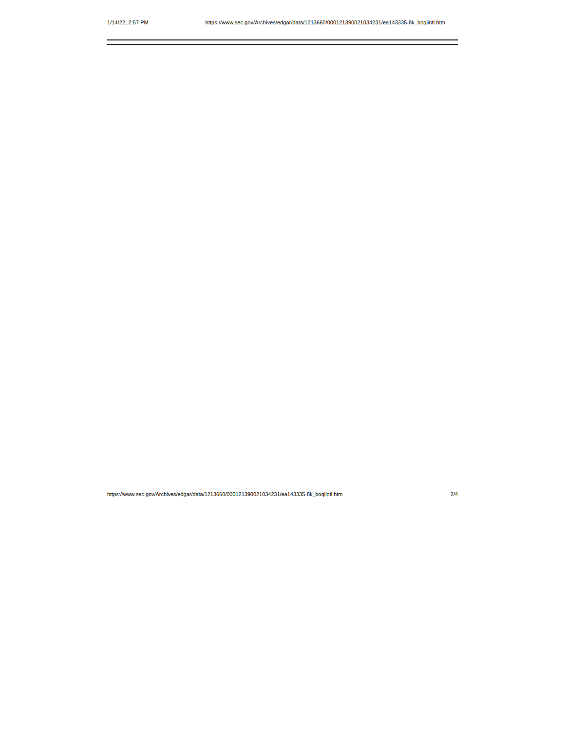1/14/22, 2:57 PM
https://www.sec.gov/Archives/edgar/data/1213660/000121390021034231/ea143335-8k_boqiintl.htm
https://www.sec.gov/Archives/edgar/data/1213660/000121390021034231/ea143335-8k_boqiintl.htm
2/4